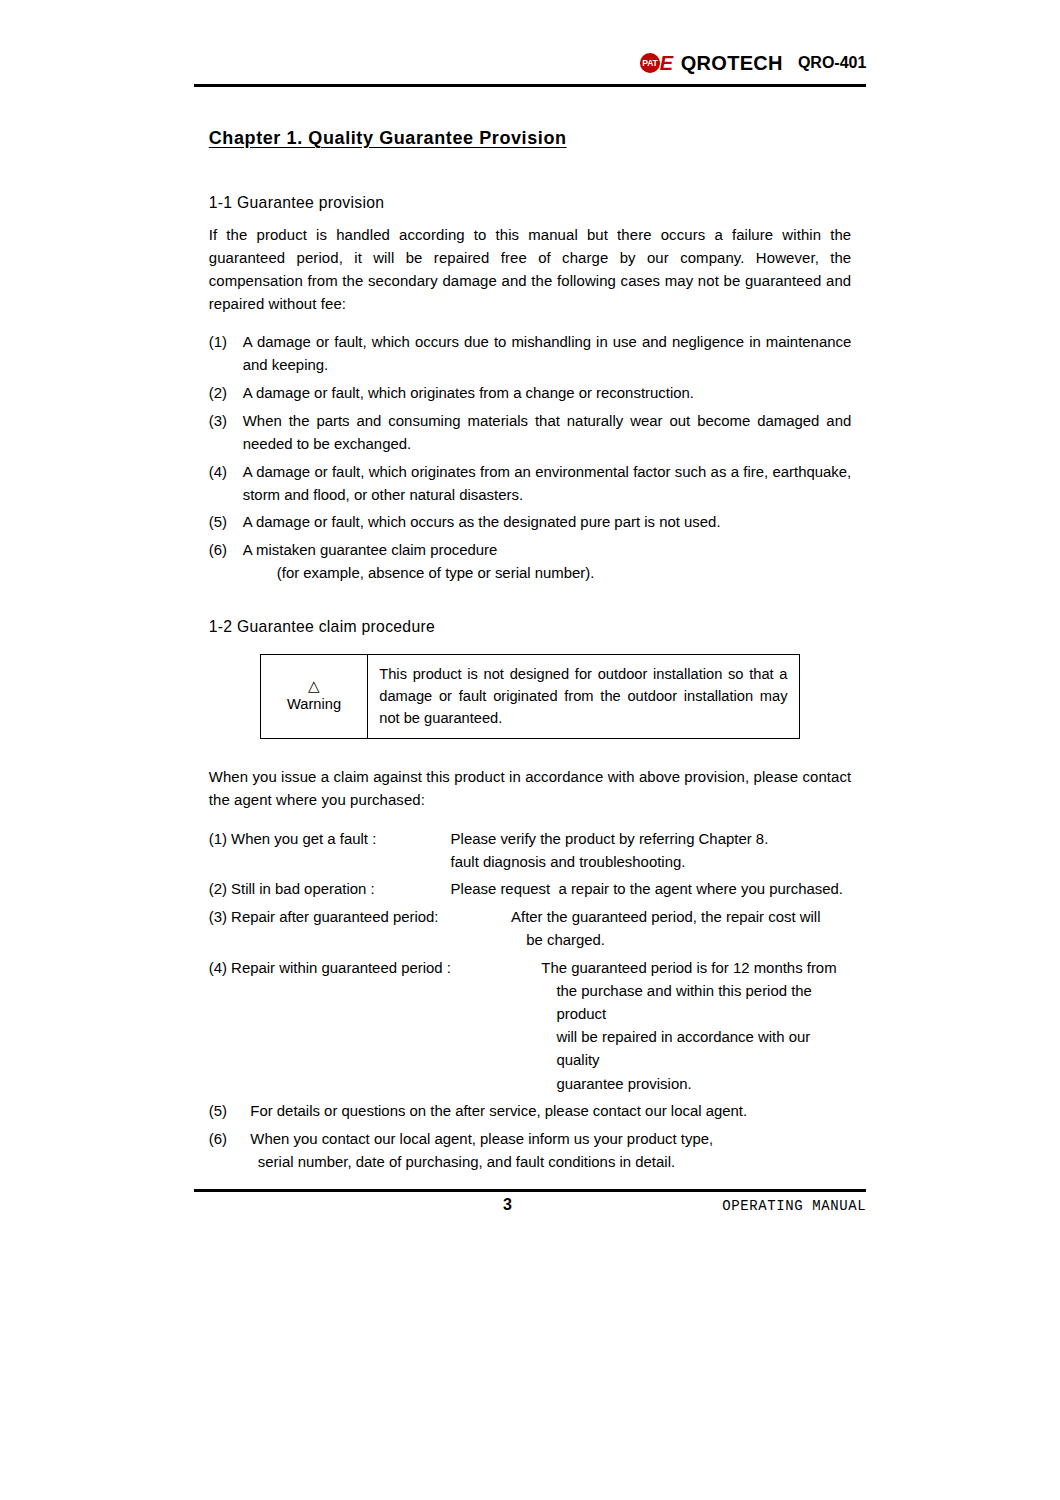PAT E QROTECH QRO-401
Chapter 1. Quality Guarantee Provision
1-1 Guarantee provision
If the product is handled according to this manual but there occurs a failure within the guaranteed period, it will be repaired free of charge by our company. However, the compensation from the secondary damage and the following cases may not be guaranteed and repaired without fee:
(1) A damage or fault, which occurs due to mishandling in use and negligence in maintenance and keeping.
(2) A damage or fault, which originates from a change or reconstruction.
(3) When the parts and consuming materials that naturally wear out become damaged and needed to be exchanged.
(4) A damage or fault, which originates from an environmental factor such as a fire, earthquake, storm and flood, or other natural disasters.
(5) A damage or fault, which occurs as the designated pure part is not used.
(6) A mistaken guarantee claim procedure
(for example, absence of type or serial number).
1-2 Guarantee claim procedure
| △ Warning | This product is not designed for outdoor installation so that a damage or fault originated from the outdoor installation may not be guaranteed. |
When you issue a claim against this product in accordance with above provision, please contact the agent where you purchased:
(1) When you get a fault :
Please verify the product by referring Chapter 8.
fault diagnosis and troubleshooting.
(2) Still in bad operation :
Please request a repair to the agent where you purchased.
(3) Repair after guaranteed period:
After the guaranteed period, the repair cost will
be charged.
(4) Repair within guaranteed period :
The guaranteed period is for 12 months from
the purchase and within this period the product
will be repaired in accordance with our quality
guarantee provision.
(5)
For details or questions on the after service, please contact our local agent.
(6)
When you contact our local agent, please inform us your product type,
serial number, date of purchasing, and fault conditions in detail.
3 OPERATING MANUAL